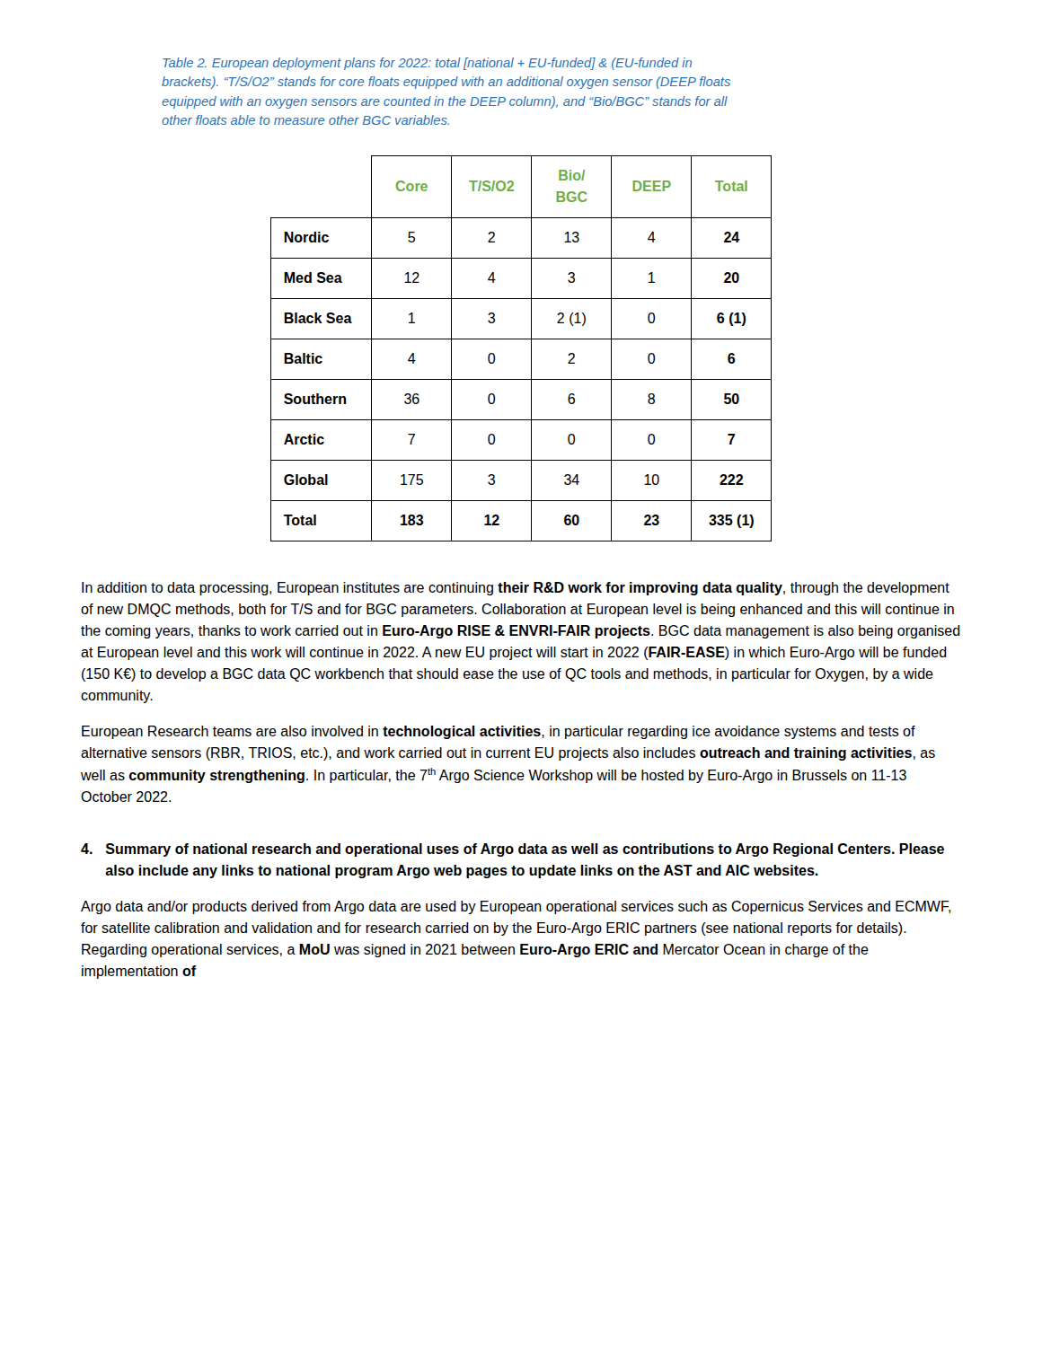Table 2. European deployment plans for 2022: total [national + EU-funded] & (EU-funded in brackets). “T/S/O2” stands for core floats equipped with an additional oxygen sensor (DEEP floats equipped with an oxygen sensors are counted in the DEEP column), and “Bio/BGC” stands for all other floats able to measure other BGC variables.
| | Core | T/S/O2 | Bio/ BGC | DEEP | Total |
| --- | --- | --- | --- | --- | --- |
| Nordic | 5 | 2 | 13 | 4 | 24 |
| Med Sea | 12 | 4 | 3 | 1 | 20 |
| Black Sea | 1 | 3 | 2 (1) | 0 | 6 (1) |
| Baltic | 4 | 0 | 2 | 0 | 6 |
| Southern | 36 | 0 | 6 | 8 | 50 |
| Arctic | 7 | 0 | 0 | 0 | 7 |
| Global | 175 | 3 | 34 | 10 | 222 |
| Total | 183 | 12 | 60 | 23 | 335 (1) |
In addition to data processing, European institutes are continuing their R&D work for improving data quality, through the development of new DMQC methods, both for T/S and for BGC parameters. Collaboration at European level is being enhanced and this will continue in the coming years, thanks to work carried out in Euro-Argo RISE & ENVRI-FAIR projects. BGC data management is also being organised at European level and this work will continue in 2022. A new EU project will start in 2022 (FAIR-EASE) in which Euro-Argo will be funded (150 K€) to develop a BGC data QC workbench that should ease the use of QC tools and methods, in particular for Oxygen, by a wide community.
European Research teams are also involved in technological activities, in particular regarding ice avoidance systems and tests of alternative sensors (RBR, TRIOS, etc.), and work carried out in current EU projects also includes outreach and training activities, as well as community strengthening. In particular, the 7th Argo Science Workshop will be hosted by Euro-Argo in Brussels on 11-13 October 2022.
4. Summary of national research and operational uses of Argo data as well as contributions to Argo Regional Centers. Please also include any links to national program Argo web pages to update links on the AST and AIC websites.
Argo data and/or products derived from Argo data are used by European operational services such as Copernicus Services and ECMWF, for satellite calibration and validation and for research carried on by the Euro-Argo ERIC partners (see national reports for details). Regarding operational services, a MoU was signed in 2021 between Euro-Argo ERIC and Mercator Ocean in charge of the implementation of